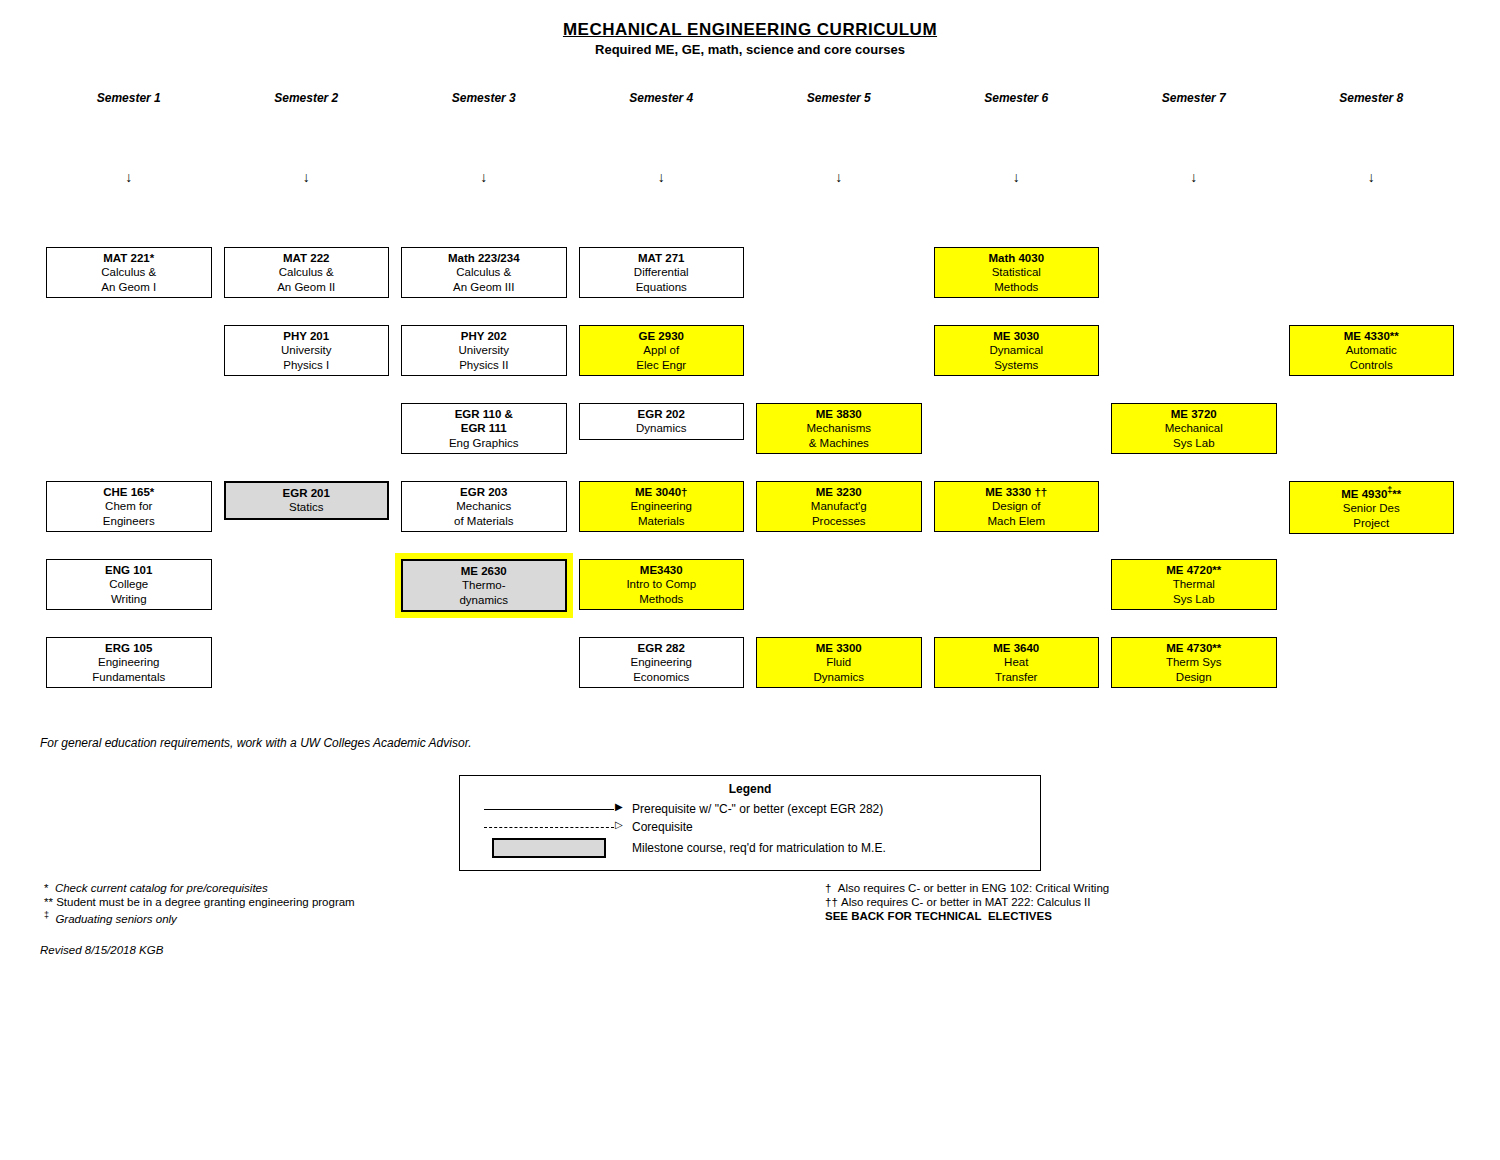MECHANICAL ENGINEERING CURRICULUM
Required ME, GE, math, science and core courses
| Semester 1 | Semester 2 | Semester 3 | Semester 4 | Semester 5 | Semester 6 | Semester 7 | Semester 8 |
| ↓ | ↓ | ↓ | ↓ | ↓ | ↓ | ↓ | ↓ |
| MAT 221* Calculus & An Geom I | MAT 222 Calculus & An Geom II | Math 223/234 Calculus & An Geom III | MAT 271 Differential Equations | | Math 4030 Statistical Methods | | |
| | PHY 201 University Physics I | PHY 202 University Physics II | GE 2930 Appl of Elec Engr | | ME 3030 Dynamical Systems | | ME 4330** Automatic Controls |
| | | EGR 110 & EGR 111 Eng Graphics | EGR 202 Dynamics | ME 3830 Mechanisms & Machines | | ME 3720 Mechanical Sys Lab | |
| CHE 165* Chem for Engineers | EGR 201 Statics | EGR 203 Mechanics of Materials | ME 3040† Engineering Materials | ME 3230 Manufact'g Processes | ME 3330 †† Design of Mach Elem | | ME 4930 ‡ ** Senior Des Project |
| ENG 101 College Writing | | ME 2630 Thermo- dynamics | ME3430 Intro to Comp Methods | | | ME 4720** Thermal Sys Lab | |
| ERG 105 Engineering Fundamentals | | | EGR 282 Engineering Economics | ME 3300 Fluid Dynamics | ME 3640 Heat Transfer | ME 4730** Therm Sys Design | |
For general education requirements, work with a UW Colleges Academic Advisor.
Legend
| | Prerequisite w/ "C-" or better (except EGR 282) |
| | Corequisite |
| | Milestone course, req'd for matriculation to M.E. |
| * Check current catalog for pre/corequisites | † Also requires C- or better in ENG 102: Critical Writing |
| ** Student must be in a degree granting engineering program | †† Also requires C- or better in MAT 222: Calculus II |
| ‡ Graduating seniors only | SEE BACK FOR TECHNICAL ELECTIVES |
Revised 8/15/2018 KGB